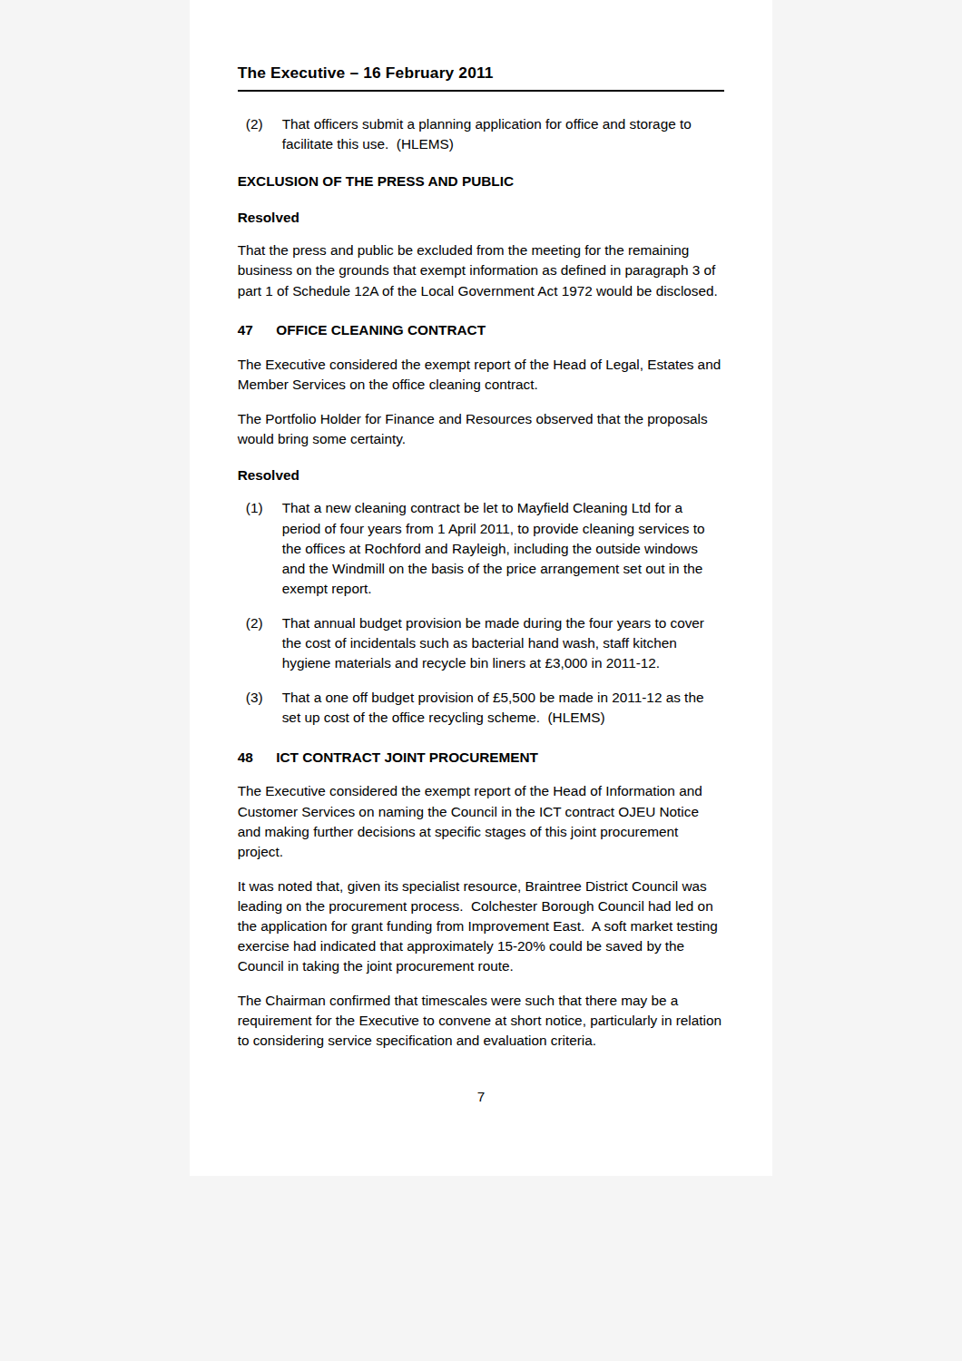The Executive – 16 February 2011
(2)
That officers submit a planning application for office and storage to facilitate this use. (HLEMS)
EXCLUSION OF THE PRESS AND PUBLIC
Resolved
That the press and public be excluded from the meeting for the remaining business on the grounds that exempt information as defined in paragraph 3 of part 1 of Schedule 12A of the Local Government Act 1972 would be disclosed.
47 OFFICE CLEANING CONTRACT
The Executive considered the exempt report of the Head of Legal, Estates and Member Services on the office cleaning contract.
The Portfolio Holder for Finance and Resources observed that the proposals would bring some certainty.
Resolved
(1)
That a new cleaning contract be let to Mayfield Cleaning Ltd for a period of four years from 1 April 2011, to provide cleaning services to the offices at Rochford and Rayleigh, including the outside windows and the Windmill on the basis of the price arrangement set out in the exempt report.
(2)
That annual budget provision be made during the four years to cover the cost of incidentals such as bacterial hand wash, staff kitchen hygiene materials and recycle bin liners at £3,000 in 2011-12.
(3)
That a one off budget provision of £5,500 be made in 2011-12 as the set up cost of the office recycling scheme. (HLEMS)
48 ICT CONTRACT JOINT PROCUREMENT
The Executive considered the exempt report of the Head of Information and Customer Services on naming the Council in the ICT contract OJEU Notice and making further decisions at specific stages of this joint procurement project.
It was noted that, given its specialist resource, Braintree District Council was leading on the procurement process. Colchester Borough Council had led on the application for grant funding from Improvement East. A soft market testing exercise had indicated that approximately 15-20% could be saved by the Council in taking the joint procurement route.
The Chairman confirmed that timescales were such that there may be a requirement for the Executive to convene at short notice, particularly in relation to considering service specification and evaluation criteria.
7